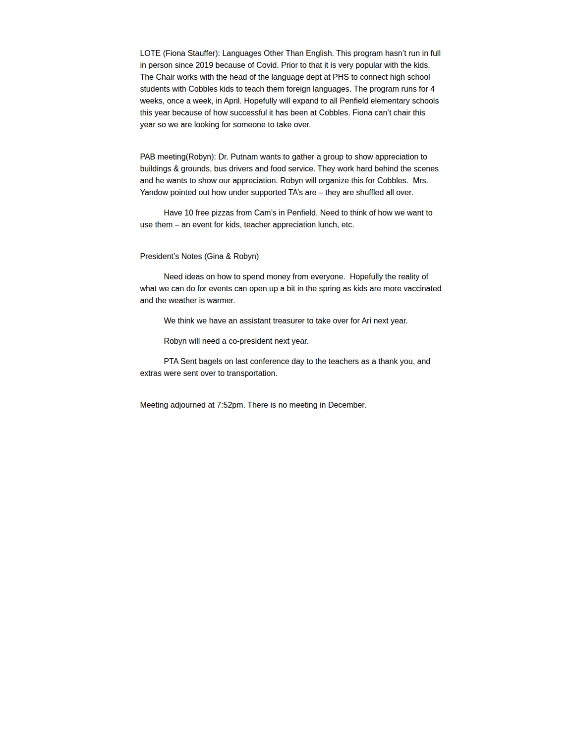LOTE (Fiona Stauffer): Languages Other Than English. This program hasn’t run in full in person since 2019 because of Covid. Prior to that it is very popular with the kids. The Chair works with the head of the language dept at PHS to connect high school students with Cobbles kids to teach them foreign languages. The program runs for 4 weeks, once a week, in April. Hopefully will expand to all Penfield elementary schools this year because of how successful it has been at Cobbles. Fiona can’t chair this year so we are looking for someone to take over.
PAB meeting(Robyn): Dr. Putnam wants to gather a group to show appreciation to buildings & grounds, bus drivers and food service. They work hard behind the scenes and he wants to show our appreciation. Robyn will organize this for Cobbles. Mrs. Yandow pointed out how under supported TA’s are – they are shuffled all over.
Have 10 free pizzas from Cam’s in Penfield. Need to think of how we want to use them – an event for kids, teacher appreciation lunch, etc.
President’s Notes (Gina & Robyn)
Need ideas on how to spend money from everyone. Hopefully the reality of what we can do for events can open up a bit in the spring as kids are more vaccinated and the weather is warmer.
We think we have an assistant treasurer to take over for Ari next year.
Robyn will need a co-president next year.
PTA Sent bagels on last conference day to the teachers as a thank you, and extras were sent over to transportation.
Meeting adjourned at 7:52pm. There is no meeting in December.